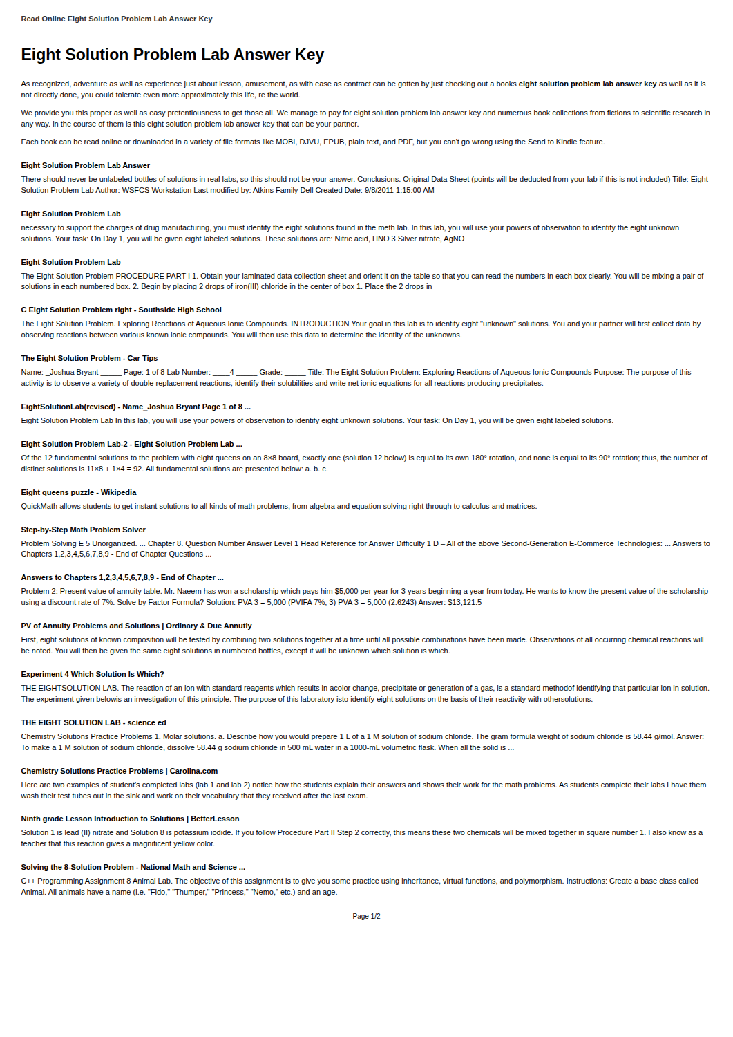Read Online Eight Solution Problem Lab Answer Key
Eight Solution Problem Lab Answer Key
As recognized, adventure as well as experience just about lesson, amusement, as with ease as contract can be gotten by just checking out a books eight solution problem lab answer key as well as it is not directly done, you could tolerate even more approximately this life, re the world.
We provide you this proper as well as easy pretentiousness to get those all. We manage to pay for eight solution problem lab answer key and numerous book collections from fictions to scientific research in any way. in the course of them is this eight solution problem lab answer key that can be your partner.
Each book can be read online or downloaded in a variety of file formats like MOBI, DJVU, EPUB, plain text, and PDF, but you can't go wrong using the Send to Kindle feature.
Eight Solution Problem Lab Answer
There should never be unlabeled bottles of solutions in real labs, so this should not be your answer. Conclusions. Original Data Sheet (points will be deducted from your lab if this is not included) Title: Eight Solution Problem Lab Author: WSFCS Workstation Last modified by: Atkins Family Dell Created Date: 9/8/2011 1:15:00 AM
Eight Solution Problem Lab
necessary to support the charges of drug manufacturing, you must identify the eight solutions found in the meth lab. In this lab, you will use your powers of observation to identify the eight unknown solutions. Your task: On Day 1, you will be given eight labeled solutions. These solutions are: Nitric acid, HNO 3 Silver nitrate, AgNO
Eight Solution Problem Lab
The Eight Solution Problem PROCEDURE PART I 1. Obtain your laminated data collection sheet and orient it on the table so that you can read the numbers in each box clearly. You will be mixing a pair of solutions in each numbered box. 2. Begin by placing 2 drops of iron(III) chloride in the center of box 1. Place the 2 drops in
C Eight Solution Problem right - Southside High School
The Eight Solution Problem. Exploring Reactions of Aqueous Ionic Compounds. INTRODUCTION Your goal in this lab is to identify eight "unknown" solutions. You and your partner will first collect data by observing reactions between various known ionic compounds. You will then use this data to determine the identity of the unknowns.
The Eight Solution Problem - Car Tips
Name: _Joshua Bryant _____ Page: 1 of 8 Lab Number: ____4 _____ Grade: _____ Title: The Eight Solution Problem: Exploring Reactions of Aqueous Ionic Compounds Purpose: The purpose of this activity is to observe a variety of double replacement reactions, identify their solubilities and write net ionic equations for all reactions producing precipitates.
EightSolutionLab(revised) - Name_Joshua Bryant Page 1 of 8 ...
Eight Solution Problem Lab In this lab, you will use your powers of observation to identify eight unknown solutions. Your task: On Day 1, you will be given eight labeled solutions.
Eight Solution Problem Lab-2 - Eight Solution Problem Lab ...
Of the 12 fundamental solutions to the problem with eight queens on an 8×8 board, exactly one (solution 12 below) is equal to its own 180° rotation, and none is equal to its 90° rotation; thus, the number of distinct solutions is 11×8 + 1×4 = 92. All fundamental solutions are presented below: a. b. c.
Eight queens puzzle - Wikipedia
QuickMath allows students to get instant solutions to all kinds of math problems, from algebra and equation solving right through to calculus and matrices.
Step-by-Step Math Problem Solver
Problem Solving E 5 Unorganized. ... Chapter 8. Question Number Answer Level 1 Head Reference for Answer Difficulty 1 D – All of the above Second-Generation E-Commerce Technologies: ... Answers to Chapters 1,2,3,4,5,6,7,8,9 - End of Chapter Questions ...
Answers to Chapters 1,2,3,4,5,6,7,8,9 - End of Chapter ...
Problem 2: Present value of annuity table. Mr. Naeem has won a scholarship which pays him $5,000 per year for 3 years beginning a year from today. He wants to know the present value of the scholarship using a discount rate of 7%. Solve by Factor Formula? Solution: PVA 3 = 5,000 (PVIFA 7%, 3) PVA 3 = 5,000 (2.6243) Answer: $13,121.5
PV of Annuity Problems and Solutions | Ordinary & Due Annutiy
First, eight solutions of known composition will be tested by combining two solutions together at a time until all possible combinations have been made. Observations of all occurring chemical reactions will be noted. You will then be given the same eight solutions in numbered bottles, except it will be unknown which solution is which.
Experiment 4 Which Solution Is Which?
THE EIGHTSOLUTION LAB. The reaction of an ion with standard reagents which results in acolor change, precipitate or generation of a gas, is a standard methodof identifying that particular ion in solution. The experiment given belowis an investigation of this principle. The purpose of this laboratory isto identify eight solutions on the basis of their reactivity with othersolutions.
THE EIGHT SOLUTION LAB - science ed
Chemistry Solutions Practice Problems 1. Molar solutions. a. Describe how you would prepare 1 L of a 1 M solution of sodium chloride. The gram formula weight of sodium chloride is 58.44 g/mol. Answer: To make a 1 M solution of sodium chloride, dissolve 58.44 g sodium chloride in 500 mL water in a 1000-mL volumetric flask. When all the solid is ...
Chemistry Solutions Practice Problems | Carolina.com
Here are two examples of student's completed labs (lab 1 and lab 2) notice how the students explain their answers and shows their work for the math problems. As students complete their labs I have them wash their test tubes out in the sink and work on their vocabulary that they received after the last exam.
Ninth grade Lesson Introduction to Solutions | BetterLesson
Solution 1 is lead (II) nitrate and Solution 8 is potassium iodide. If you follow Procedure Part II Step 2 correctly, this means these two chemicals will be mixed together in square number 1. I also know as a teacher that this reaction gives a magnificent yellow color.
Solving the 8-Solution Problem - National Math and Science ...
C++ Programming Assignment 8 Animal Lab. The objective of this assignment is to give you some practice using inheritance, virtual functions, and polymorphism. Instructions: Create a base class called Animal. All animals have a name (i.e. "Fido," "Thumper," "Princess," "Nemo," etc.) and an age.
Page 1/2